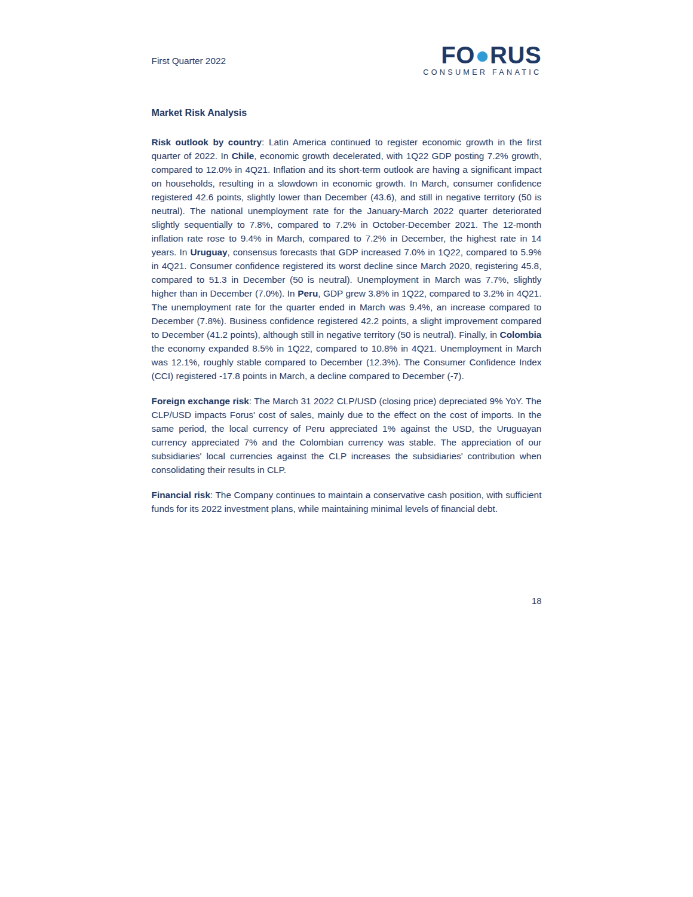First Quarter 2022
FO●RUS
CONSUMER FANATIC
Market Risk Analysis
Risk outlook by country: Latin America continued to register economic growth in the first quarter of 2022. In Chile, economic growth decelerated, with 1Q22 GDP posting 7.2% growth, compared to 12.0% in 4Q21. Inflation and its short-term outlook are having a significant impact on households, resulting in a slowdown in economic growth. In March, consumer confidence registered 42.6 points, slightly lower than December (43.6), and still in negative territory (50 is neutral). The national unemployment rate for the January-March 2022 quarter deteriorated slightly sequentially to 7.8%, compared to 7.2% in October-December 2021. The 12-month inflation rate rose to 9.4% in March, compared to 7.2% in December, the highest rate in 14 years. In Uruguay, consensus forecasts that GDP increased 7.0% in 1Q22, compared to 5.9% in 4Q21. Consumer confidence registered its worst decline since March 2020, registering 45.8, compared to 51.3 in December (50 is neutral). Unemployment in March was 7.7%, slightly higher than in December (7.0%). In Peru, GDP grew 3.8% in 1Q22, compared to 3.2% in 4Q21. The unemployment rate for the quarter ended in March was 9.4%, an increase compared to December (7.8%). Business confidence registered 42.2 points, a slight improvement compared to December (41.2 points), although still in negative territory (50 is neutral). Finally, in Colombia the economy expanded 8.5% in 1Q22, compared to 10.8% in 4Q21. Unemployment in March was 12.1%, roughly stable compared to December (12.3%). The Consumer Confidence Index (CCI) registered -17.8 points in March, a decline compared to December (-7).
Foreign exchange risk: The March 31 2022 CLP/USD (closing price) depreciated 9% YoY. The CLP/USD impacts Forus' cost of sales, mainly due to the effect on the cost of imports. In the same period, the local currency of Peru appreciated 1% against the USD, the Uruguayan currency appreciated 7% and the Colombian currency was stable. The appreciation of our subsidiaries' local currencies against the CLP increases the subsidiaries' contribution when consolidating their results in CLP.
Financial risk: The Company continues to maintain a conservative cash position, with sufficient funds for its 2022 investment plans, while maintaining minimal levels of financial debt.
18